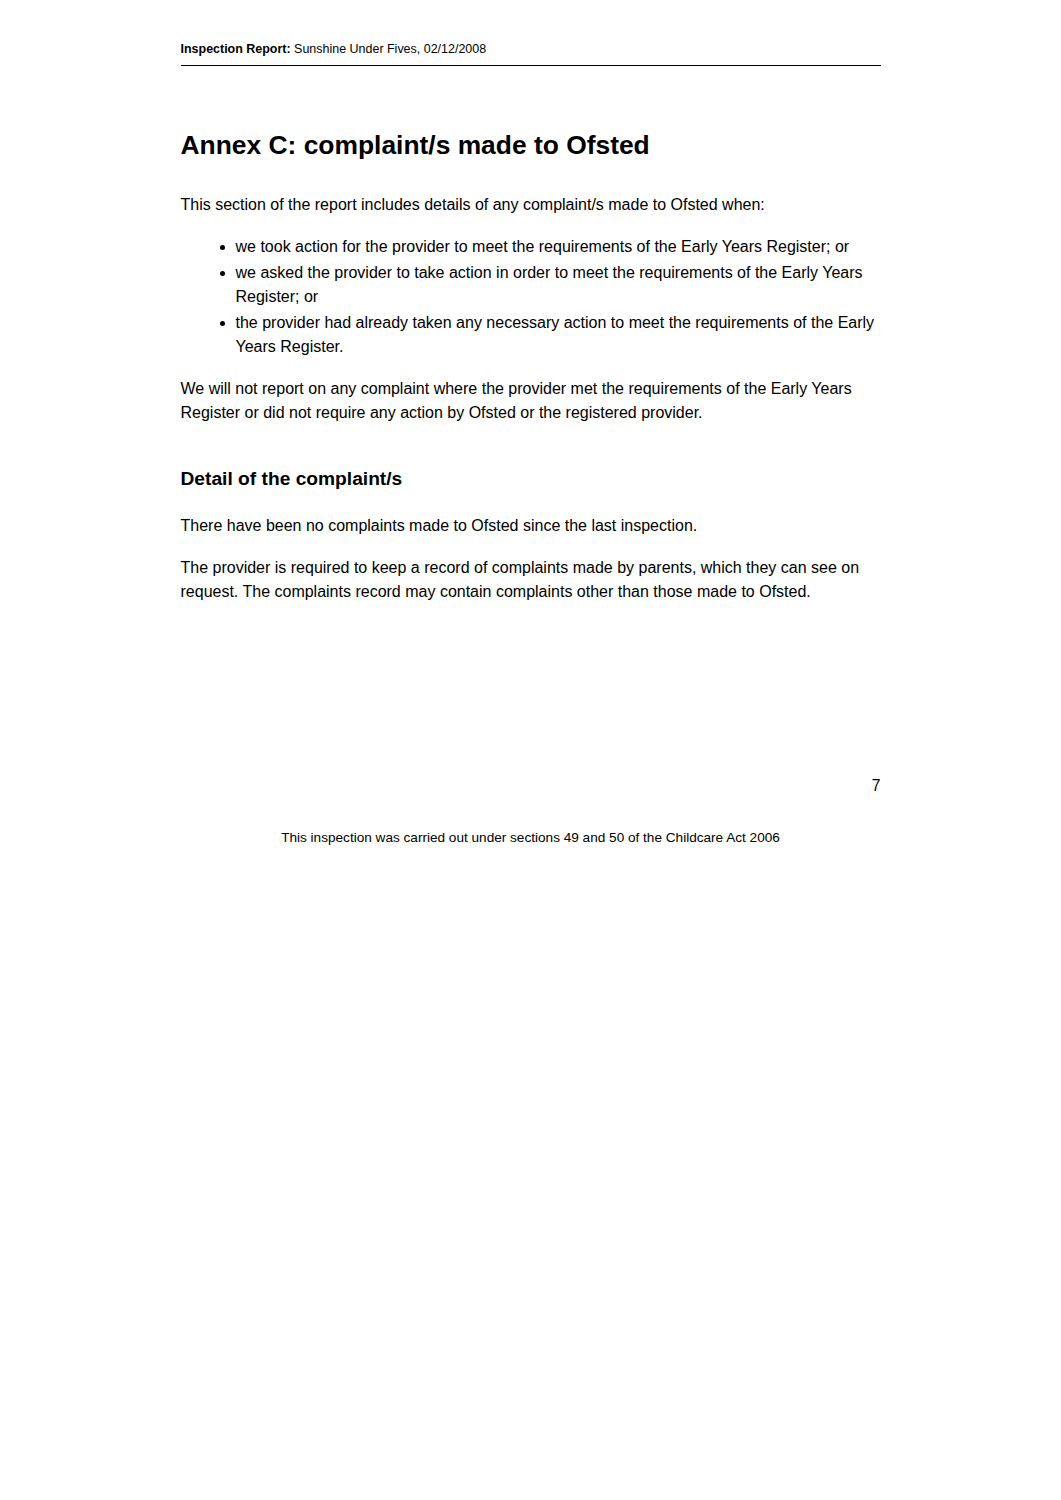Inspection Report: Sunshine Under Fives, 02/12/2008
Annex C: complaint/s made to Ofsted
This section of the report includes details of any complaint/s made to Ofsted when:
we took action for the provider to meet the requirements of the Early Years Register; or
we asked the provider to take action in order to meet the requirements of the Early Years Register; or
the provider had already taken any necessary action to meet the requirements of the Early Years Register.
We will not report on any complaint where the provider met the requirements of the Early Years Register or did not require any action by Ofsted or the registered provider.
Detail of the complaint/s
There have been no complaints made to Ofsted since the last inspection.
The provider is required to keep a record of complaints made by parents, which they can see on request. The complaints record may contain complaints other than those made to Ofsted.
7
This inspection was carried out under sections 49 and 50 of the Childcare Act 2006